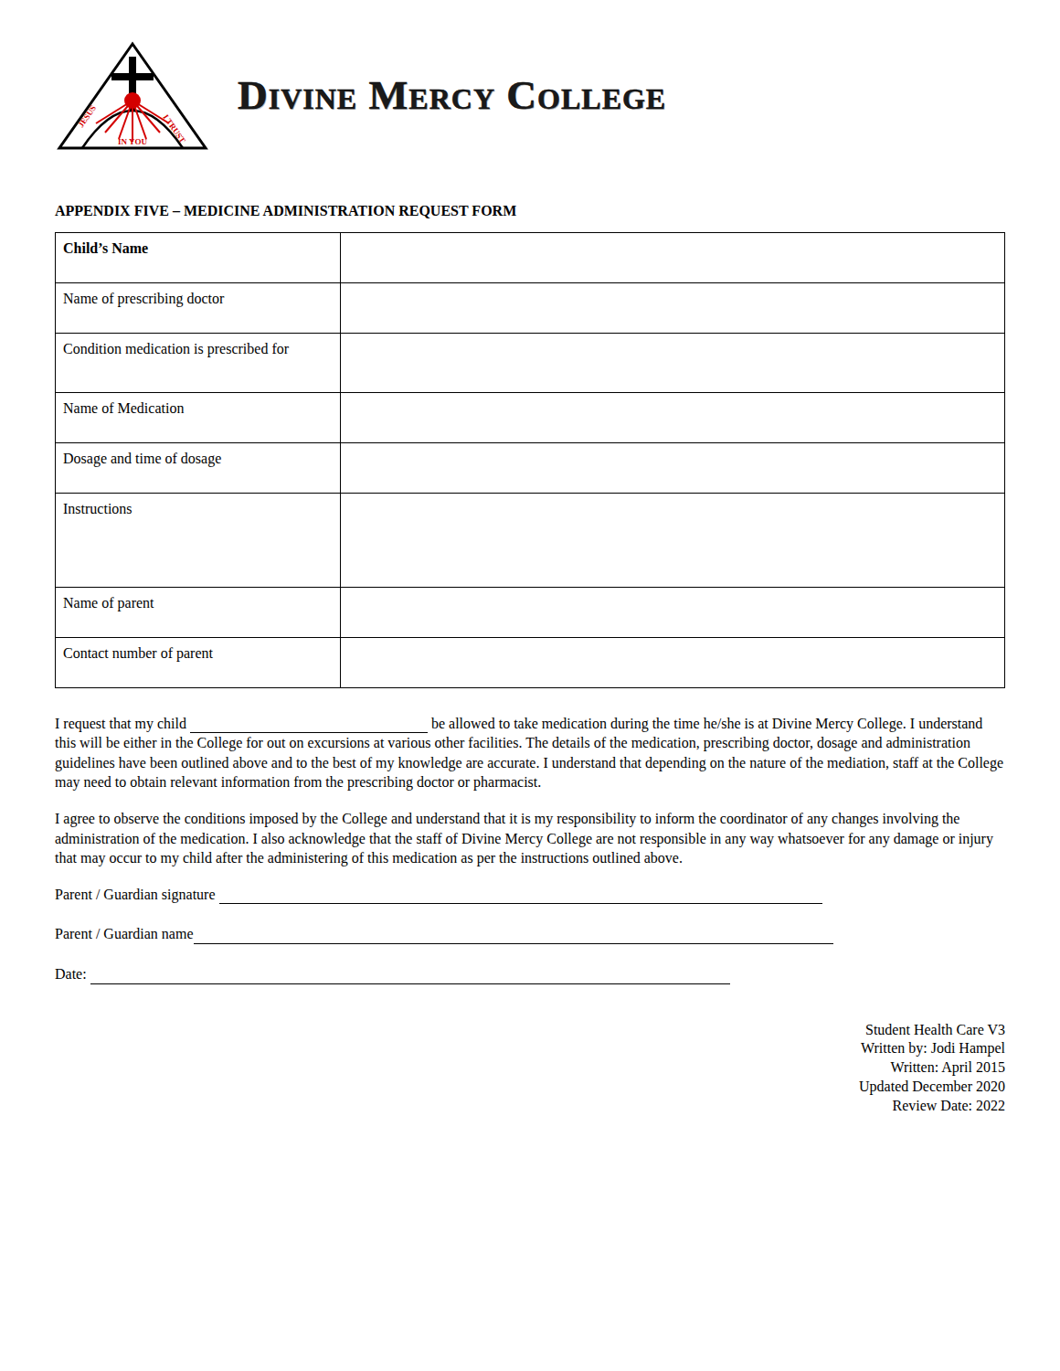JESUS I TRUST IN YOU
Divine Mercy College
Appendix Five – Medicine Administration Request Form
| Child’s Name | |
| Name of prescribing doctor | |
| Condition medication is prescribed for | |
| Name of Medication | |
| Dosage and time of dosage | |
| Instructions | |
| Name of parent | |
| Contact number of parent | |
I request that my child be allowed to take medication during the time he/she is at Divine Mercy College. I understand this will be either in the College for out on excursions at various other facilities. The details of the medication, prescribing doctor, dosage and administration guidelines have been outlined above and to the best of my knowledge are accurate. I understand that depending on the nature of the mediation, staff at the College may need to obtain relevant information from the prescribing doctor or pharmacist.
I agree to observe the conditions imposed by the College and understand that it is my responsibility to inform the coordinator of any changes involving the administration of the medication. I also acknowledge that the staff of Divine Mercy College are not responsible in any way whatsoever for any damage or injury that may occur to my child after the administering of this medication as per the instructions outlined above.
Parent / Guardian signature
Parent / Guardian name
Date:
Student Health Care V3
Written by: Jodi Hampel
Written: April 2015
Updated December 2020
Review Date: 2022